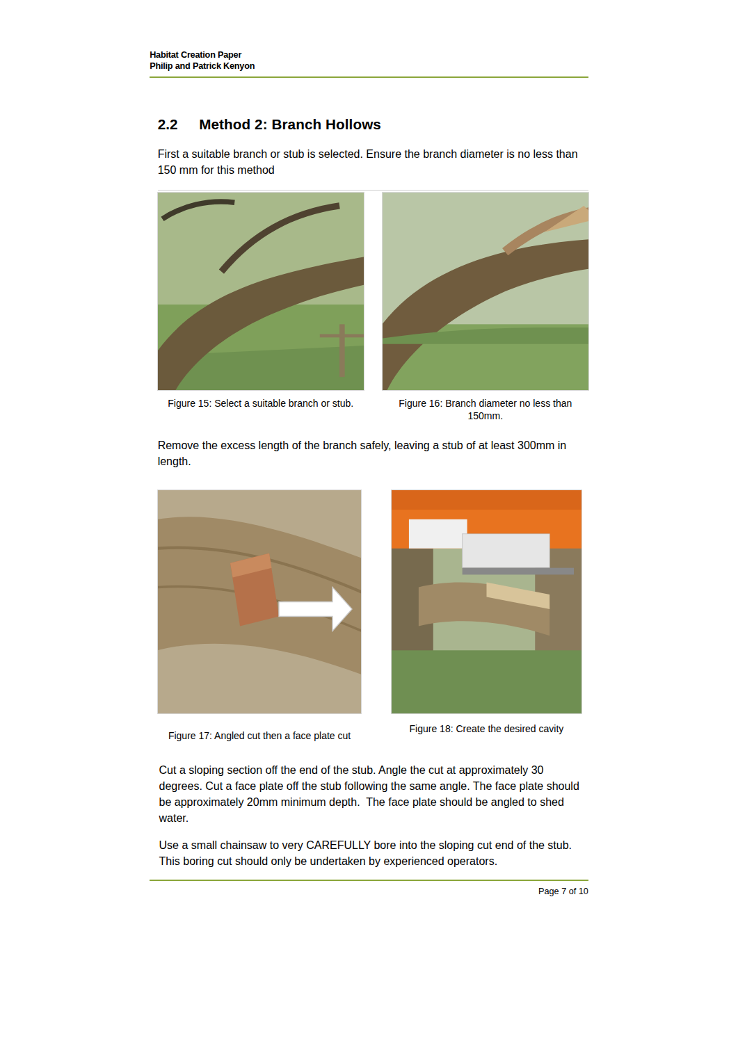Habitat Creation Paper Philip and Patrick Kenyon
2.2 Method 2: Branch Hollows
First a suitable branch or stub is selected. Ensure the branch diameter is no less than 150 mm for this method
Figure 15: Select a suitable branch or stub.
Figure 16: Branch diameter no less than 150mm.
Remove the excess length of the branch safely, leaving a stub of at least 300mm in length.
Figure 17: Angled cut then a face plate cut
Figure 18: Create the desired cavity
Cut a sloping section off the end of the stub. Angle the cut at approximately 30 degrees. Cut a face plate off the stub following the same angle. The face plate should be approximately 20mm minimum depth. The face plate should be angled to shed water.
Use a small chainsaw to very CAREFULLY bore into the sloping cut end of the stub. This boring cut should only be undertaken by experienced operators.
Page 7 of 10